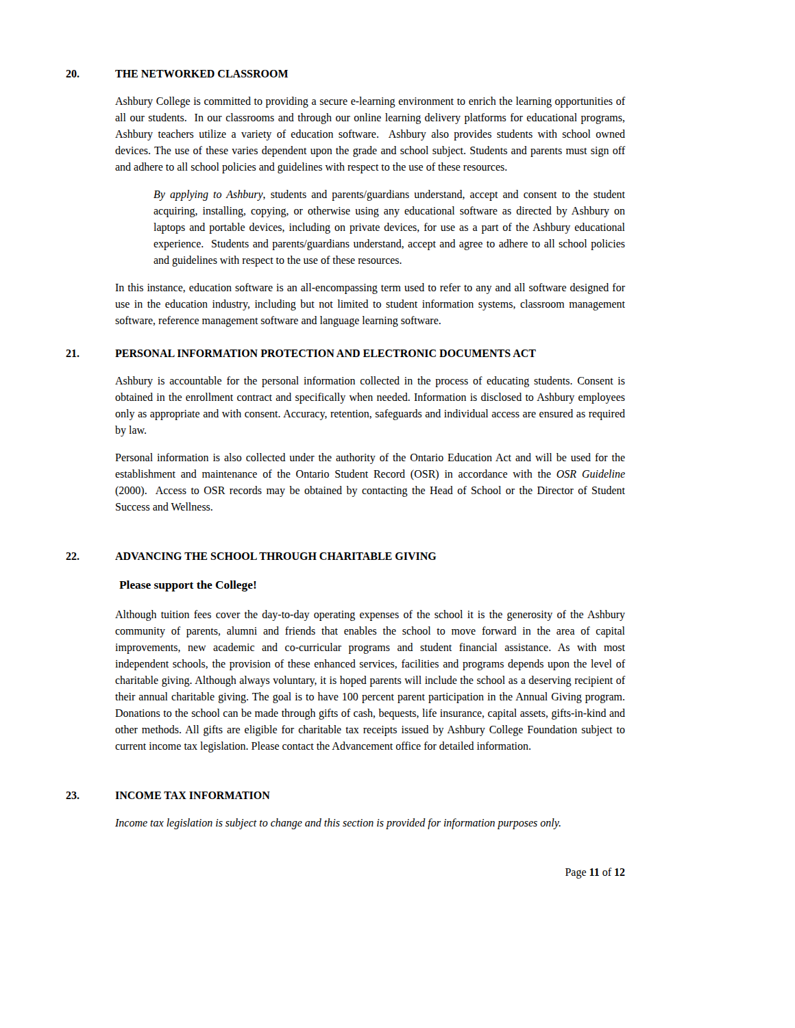20. THE NETWORKED CLASSROOM
Ashbury College is committed to providing a secure e-learning environment to enrich the learning opportunities of all our students. In our classrooms and through our online learning delivery platforms for educational programs, Ashbury teachers utilize a variety of education software. Ashbury also provides students with school owned devices. The use of these varies dependent upon the grade and school subject. Students and parents must sign off and adhere to all school policies and guidelines with respect to the use of these resources.
By applying to Ashbury, students and parents/guardians understand, accept and consent to the student acquiring, installing, copying, or otherwise using any educational software as directed by Ashbury on laptops and portable devices, including on private devices, for use as a part of the Ashbury educational experience. Students and parents/guardians understand, accept and agree to adhere to all school policies and guidelines with respect to the use of these resources.
In this instance, education software is an all-encompassing term used to refer to any and all software designed for use in the education industry, including but not limited to student information systems, classroom management software, reference management software and language learning software.
21. PERSONAL INFORMATION PROTECTION AND ELECTRONIC DOCUMENTS ACT
Ashbury is accountable for the personal information collected in the process of educating students. Consent is obtained in the enrollment contract and specifically when needed. Information is disclosed to Ashbury employees only as appropriate and with consent. Accuracy, retention, safeguards and individual access are ensured as required by law.
Personal information is also collected under the authority of the Ontario Education Act and will be used for the establishment and maintenance of the Ontario Student Record (OSR) in accordance with the OSR Guideline (2000). Access to OSR records may be obtained by contacting the Head of School or the Director of Student Success and Wellness.
22. ADVANCING THE SCHOOL THROUGH CHARITABLE GIVING
Please support the College!
Although tuition fees cover the day-to-day operating expenses of the school it is the generosity of the Ashbury community of parents, alumni and friends that enables the school to move forward in the area of capital improvements, new academic and co-curricular programs and student financial assistance. As with most independent schools, the provision of these enhanced services, facilities and programs depends upon the level of charitable giving. Although always voluntary, it is hoped parents will include the school as a deserving recipient of their annual charitable giving. The goal is to have 100 percent parent participation in the Annual Giving program. Donations to the school can be made through gifts of cash, bequests, life insurance, capital assets, gifts-in-kind and other methods. All gifts are eligible for charitable tax receipts issued by Ashbury College Foundation subject to current income tax legislation. Please contact the Advancement office for detailed information.
23. INCOME TAX INFORMATION
Income tax legislation is subject to change and this section is provided for information purposes only.
Page 11 of 12